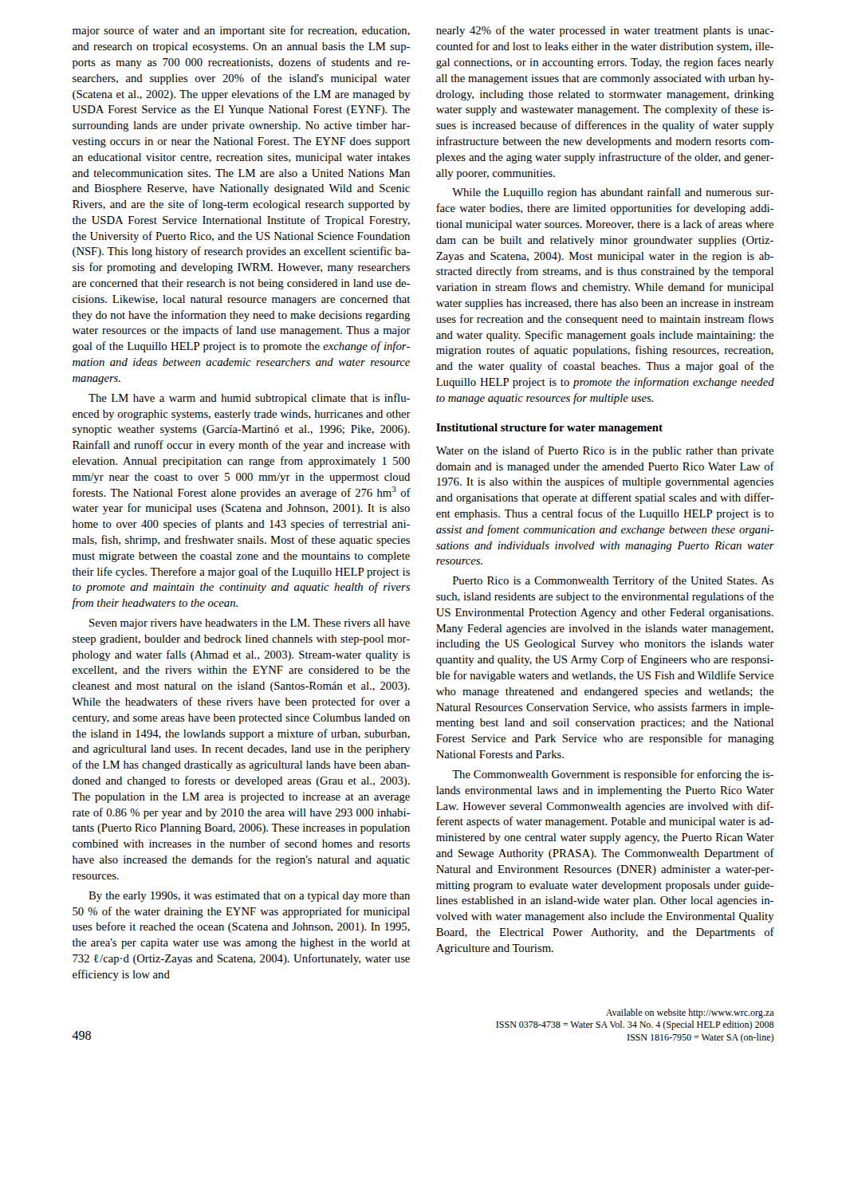major source of water and an important site for recreation, education, and research on tropical ecosystems. On an annual basis the LM supports as many as 700 000 recreationists, dozens of students and researchers, and supplies over 20% of the island's municipal water (Scatena et al., 2002). The upper elevations of the LM are managed by USDA Forest Service as the El Yunque National Forest (EYNF). The surrounding lands are under private ownership. No active timber harvesting occurs in or near the National Forest. The EYNF does support an educational visitor centre, recreation sites, municipal water intakes and telecommunication sites. The LM are also a United Nations Man and Biosphere Reserve, have Nationally designated Wild and Scenic Rivers, and are the site of long-term ecological research supported by the USDA Forest Service International Institute of Tropical Forestry, the University of Puerto Rico, and the US National Science Foundation (NSF). This long history of research provides an excellent scientific basis for promoting and developing IWRM. However, many researchers are concerned that their research is not being considered in land use decisions. Likewise, local natural resource managers are concerned that they do not have the information they need to make decisions regarding water resources or the impacts of land use management. Thus a major goal of the Luquillo HELP project is to promote the exchange of information and ideas between academic researchers and water resource managers.
The LM have a warm and humid subtropical climate that is influenced by orographic systems, easterly trade winds, hurricanes and other synoptic weather systems (García-Martinó et al., 1996; Pike, 2006). Rainfall and runoff occur in every month of the year and increase with elevation. Annual precipitation can range from approximately 1 500 mm/yr near the coast to over 5 000 mm/yr in the uppermost cloud forests. The National Forest alone provides an average of 276 hm3 of water year for municipal uses (Scatena and Johnson, 2001). It is also home to over 400 species of plants and 143 species of terrestrial animals, fish, shrimp, and freshwater snails. Most of these aquatic species must migrate between the coastal zone and the mountains to complete their life cycles. Therefore a major goal of the Luquillo HELP project is to promote and maintain the continuity and aquatic health of rivers from their headwaters to the ocean.
Seven major rivers have headwaters in the LM. These rivers all have steep gradient, boulder and bedrock lined channels with step-pool morphology and water falls (Ahmad et al., 2003). Stream-water quality is excellent, and the rivers within the EYNF are considered to be the cleanest and most natural on the island (Santos-Román et al., 2003). While the headwaters of these rivers have been protected for over a century, and some areas have been protected since Columbus landed on the island in 1494, the lowlands support a mixture of urban, suburban, and agricultural land uses. In recent decades, land use in the periphery of the LM has changed drastically as agricultural lands have been abandoned and changed to forests or developed areas (Grau et al., 2003). The population in the LM area is projected to increase at an average rate of 0.86 % per year and by 2010 the area will have 293 000 inhabitants (Puerto Rico Planning Board, 2006). These increases in population combined with increases in the number of second homes and resorts have also increased the demands for the region's natural and aquatic resources.
By the early 1990s, it was estimated that on a typical day more than 50 % of the water draining the EYNF was appropriated for municipal uses before it reached the ocean (Scatena and Johnson, 2001). In 1995, the area's per capita water use was among the highest in the world at 732 ℓ/cap·d (Ortiz-Zayas and Scatena, 2004). Unfortunately, water use efficiency is low and
nearly 42% of the water processed in water treatment plants is unaccounted for and lost to leaks either in the water distribution system, illegal connections, or in accounting errors. Today, the region faces nearly all the management issues that are commonly associated with urban hydrology, including those related to stormwater management, drinking water supply and wastewater management. The complexity of these issues is increased because of differences in the quality of water supply infrastructure between the new developments and modern resorts complexes and the aging water supply infrastructure of the older, and generally poorer, communities.
While the Luquillo region has abundant rainfall and numerous surface water bodies, there are limited opportunities for developing additional municipal water sources. Moreover, there is a lack of areas where dam can be built and relatively minor groundwater supplies (Ortiz-Zayas and Scatena, 2004). Most municipal water in the region is abstracted directly from streams, and is thus constrained by the temporal variation in stream flows and chemistry. While demand for municipal water supplies has increased, there has also been an increase in instream uses for recreation and the consequent need to maintain instream flows and water quality. Specific management goals include maintaining: the migration routes of aquatic populations, fishing resources, recreation, and the water quality of coastal beaches. Thus a major goal of the Luquillo HELP project is to promote the information exchange needed to manage aquatic resources for multiple uses.
Institutional structure for water management
Water on the island of Puerto Rico is in the public rather than private domain and is managed under the amended Puerto Rico Water Law of 1976. It is also within the auspices of multiple governmental agencies and organisations that operate at different spatial scales and with different emphasis. Thus a central focus of the Luquillo HELP project is to assist and foment communication and exchange between these organisations and individuals involved with managing Puerto Rican water resources.
Puerto Rico is a Commonwealth Territory of the United States. As such, island residents are subject to the environmental regulations of the US Environmental Protection Agency and other Federal organisations. Many Federal agencies are involved in the islands water management, including the US Geological Survey who monitors the islands water quantity and quality, the US Army Corp of Engineers who are responsible for navigable waters and wetlands, the US Fish and Wildlife Service who manage threatened and endangered species and wetlands; the Natural Resources Conservation Service, who assists farmers in implementing best land and soil conservation practices; and the National Forest Service and Park Service who are responsible for managing National Forests and Parks.
The Commonwealth Government is responsible for enforcing the islands environmental laws and in implementing the Puerto Rico Water Law. However several Commonwealth agencies are involved with different aspects of water management. Potable and municipal water is administered by one central water supply agency, the Puerto Rican Water and Sewage Authority (PRASA). The Commonwealth Department of Natural and Environment Resources (DNER) administer a water-permitting program to evaluate water development proposals under guidelines established in an island-wide water plan. Other local agencies involved with water management also include the Environmental Quality Board, the Electrical Power Authority, and the Departments of Agriculture and Tourism.
498
Available on website http://www.wrc.org.za
ISSN 0378-4738 = Water SA Vol. 34 No. 4 (Special HELP edition) 2008
ISSN 1816-7950 = Water SA (on-line)